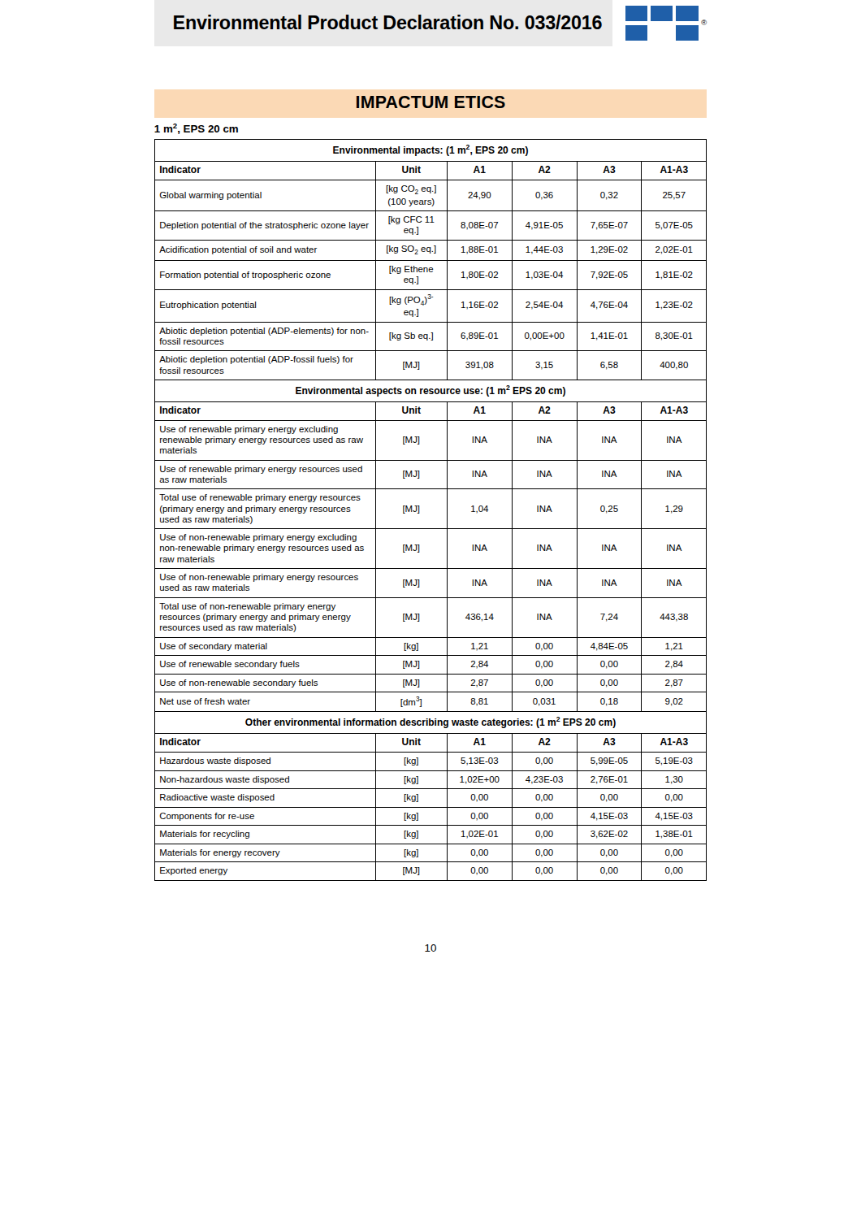Environmental Product Declaration No. 033/2016
®
IMPACTUM ETICS
1 m2, EPS 20 cm
| Environmental impacts: (1 m 2 , EPS 20 cm) |
| --- |
| Indicator | Unit | A1 | A2 | A3 | A1-A3 |
| Global warming potential | [kg CO 2 eq.] (100 years) | 24,90 | 0,36 | 0,32 | 25,57 |
| Depletion potential of the stratospheric ozone layer | [kg CFC 11 eq.] | 8,08E-07 | 4,91E-05 | 7,65E-07 | 5,07E-05 |
| Acidification potential of soil and water | [kg SO 2 eq.] | 1,88E-01 | 1,44E-03 | 1,29E-02 | 2,02E-01 |
| Formation potential of tropospheric ozone | [kg Ethene eq.] | 1,80E-02 | 1,03E-04 | 7,92E-05 | 1,81E-02 |
| Eutrophication potential | [kg (PO 4 ) 3- eq.] | 1,16E-02 | 2,54E-04 | 4,76E-04 | 1,23E-02 |
| Abiotic depletion potential (ADP-elements) for non-fossil resources | [kg Sb eq.] | 6,89E-01 | 0,00E+00 | 1,41E-01 | 8,30E-01 |
| Abiotic depletion potential (ADP-fossil fuels) for fossil resources | [MJ] | 391,08 | 3,15 | 6,58 | 400,80 |
| Environmental aspects on resource use: (1 m 2 EPS 20 cm) |
| Indicator | Unit | A1 | A2 | A3 | A1-A3 |
| Use of renewable primary energy excluding renewable primary energy resources used as raw materials | [MJ] | INA | INA | INA | INA |
| Use of renewable primary energy resources used as raw materials | [MJ] | INA | INA | INA | INA |
| Total use of renewable primary energy resources (primary energy and primary energy resources used as raw materials) | [MJ] | 1,04 | INA | 0,25 | 1,29 |
| Use of non-renewable primary energy excluding non-renewable primary energy resources used as raw materials | [MJ] | INA | INA | INA | INA |
| Use of non-renewable primary energy resources used as raw materials | [MJ] | INA | INA | INA | INA |
| Total use of non-renewable primary energy resources (primary energy and primary energy resources used as raw materials) | [MJ] | 436,14 | INA | 7,24 | 443,38 |
| Use of secondary material | [kg] | 1,21 | 0,00 | 4,84E-05 | 1,21 |
| Use of renewable secondary fuels | [MJ] | 2,84 | 0,00 | 0,00 | 2,84 |
| Use of non-renewable secondary fuels | [MJ] | 2,87 | 0,00 | 0,00 | 2,87 |
| Net use of fresh water | [dm 3 ] | 8,81 | 0,031 | 0,18 | 9,02 |
| Other environmental information describing waste categories: (1 m 2 EPS 20 cm) |
| Indicator | Unit | A1 | A2 | A3 | A1-A3 |
| Hazardous waste disposed | [kg] | 5,13E-03 | 0,00 | 5,99E-05 | 5,19E-03 |
| Non-hazardous waste disposed | [kg] | 1,02E+00 | 4,23E-03 | 2,76E-01 | 1,30 |
| Radioactive waste disposed | [kg] | 0,00 | 0,00 | 0,00 | 0,00 |
| Components for re-use | [kg] | 0,00 | 0,00 | 4,15E-03 | 4,15E-03 |
| Materials for recycling | [kg] | 1,02E-01 | 0,00 | 3,62E-02 | 1,38E-01 |
| Materials for energy recovery | [kg] | 0,00 | 0,00 | 0,00 | 0,00 |
| Exported energy | [MJ] | 0,00 | 0,00 | 0,00 | 0,00 |
10